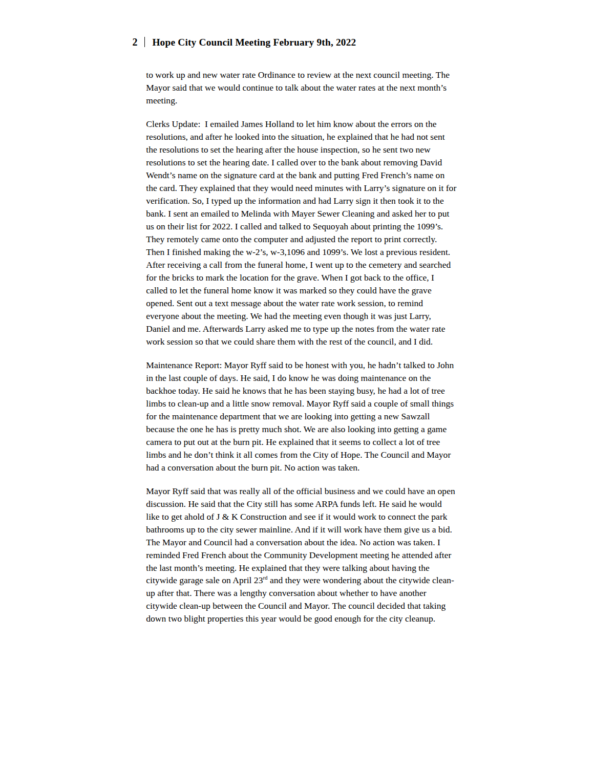2
Hope City Council Meeting February 9th, 2022
to work up and new water rate Ordinance to review at the next council meeting. The Mayor said that we would continue to talk about the water rates at the next month’s meeting.
Clerks Update: I emailed James Holland to let him know about the errors on the resolutions, and after he looked into the situation, he explained that he had not sent the resolutions to set the hearing after the house inspection, so he sent two new resolutions to set the hearing date. I called over to the bank about removing David Wendt’s name on the signature card at the bank and putting Fred French’s name on the card. They explained that they would need minutes with Larry’s signature on it for verification. So, I typed up the information and had Larry sign it then took it to the bank. I sent an emailed to Melinda with Mayer Sewer Cleaning and asked her to put us on their list for 2022. I called and talked to Sequoyah about printing the 1099’s. They remotely came onto the computer and adjusted the report to print correctly. Then I finished making the w-2’s, w-3,1096 and 1099’s. We lost a previous resident. After receiving a call from the funeral home, I went up to the cemetery and searched for the bricks to mark the location for the grave. When I got back to the office, I called to let the funeral home know it was marked so they could have the grave opened. Sent out a text message about the water rate work session, to remind everyone about the meeting. We had the meeting even though it was just Larry, Daniel and me. Afterwards Larry asked me to type up the notes from the water rate work session so that we could share them with the rest of the council, and I did.
Maintenance Report: Mayor Ryff said to be honest with you, he hadn’t talked to John in the last couple of days. He said, I do know he was doing maintenance on the backhoe today. He said he knows that he has been staying busy, he had a lot of tree limbs to clean-up and a little snow removal. Mayor Ryff said a couple of small things for the maintenance department that we are looking into getting a new Sawzall because the one he has is pretty much shot. We are also looking into getting a game camera to put out at the burn pit. He explained that it seems to collect a lot of tree limbs and he don’t think it all comes from the City of Hope. The Council and Mayor had a conversation about the burn pit. No action was taken.
Mayor Ryff said that was really all of the official business and we could have an open discussion. He said that the City still has some ARPA funds left. He said he would like to get ahold of J & K Construction and see if it would work to connect the park bathrooms up to the city sewer mainline. And if it will work have them give us a bid. The Mayor and Council had a conversation about the idea. No action was taken. I reminded Fred French about the Community Development meeting he attended after the last month’s meeting. He explained that they were talking about having the citywide garage sale on April 23rd and they were wondering about the citywide clean-up after that. There was a lengthy conversation about whether to have another citywide clean-up between the Council and Mayor. The council decided that taking down two blight properties this year would be good enough for the city cleanup.